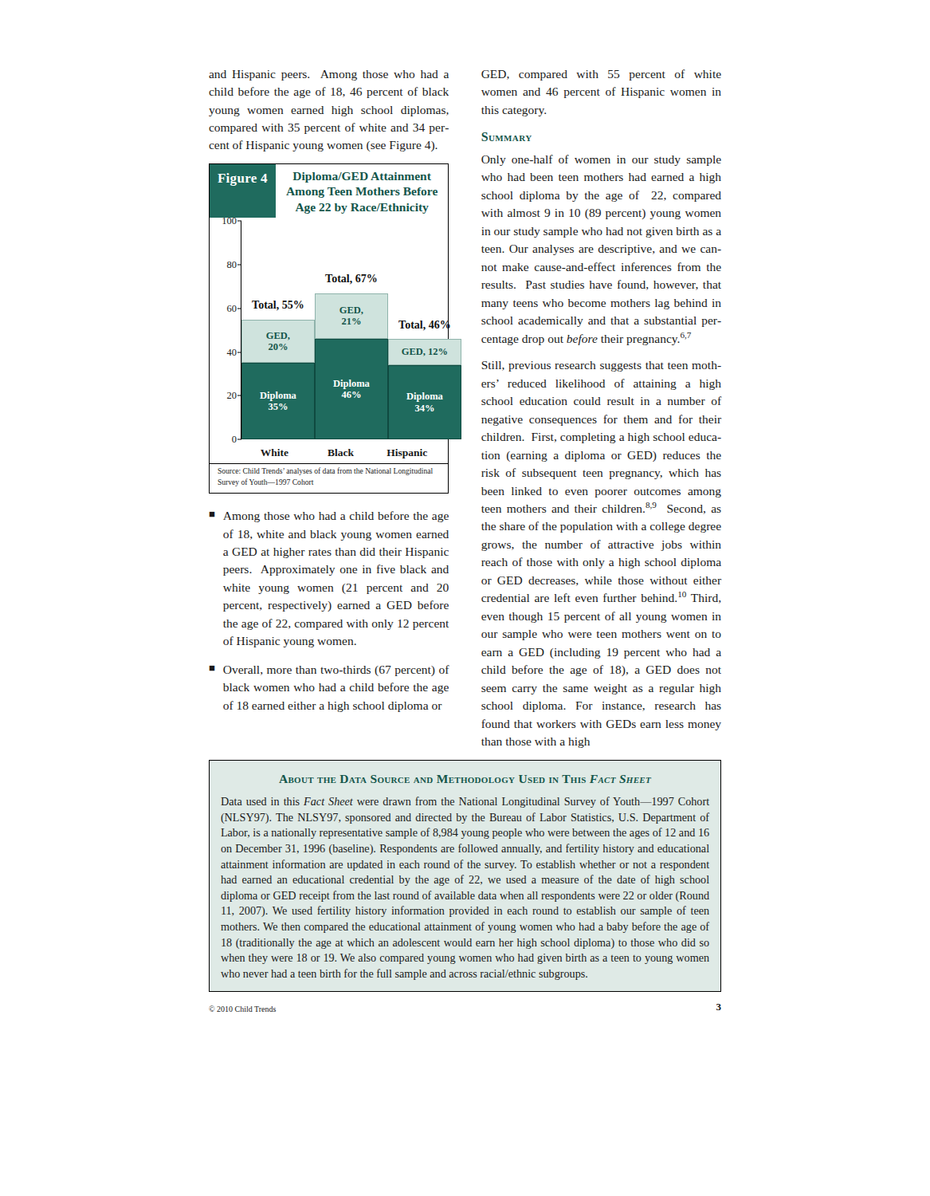and Hispanic peers. Among those who had a child before the age of 18, 46 percent of black young women earned high school diplomas, compared with 35 percent of white and 34 percent of Hispanic young women (see Figure 4).
Figure 4
Diploma/GED Attainment
Among Teen Mothers Before
Age 22 by Race/Ethnicity
100 80 60 40 20 0
Total, 55%
GED,
20%
Diploma
35%
Total, 67%
GED,
21%
Diploma
46%
Total, 46%
GED, 12%
Diploma
34%
White Black Hispanic
Source: Child Trends’ analyses of data from the National Longitudinal Survey of Youth—1997 Cohort
Among those who had a child before the age of 18, white and black young women earned a GED at higher rates than did their Hispanic peers. Approximately one in five black and white young women (21 percent and 20 percent, respectively) earned a GED before the age of 22, compared with only 12 percent of Hispanic young women.
Overall, more than two-thirds (67 percent) of black women who had a child before the age of 18 earned either a high school diploma or
GED, compared with 55 percent of white women and 46 percent of Hispanic women in this category.
Summary
Only one-half of women in our study sample who had been teen mothers had earned a high school diploma by the age of 22, compared with almost 9 in 10 (89 percent) young women in our study sample who had not given birth as a teen. Our analyses are descriptive, and we cannot make cause-and-effect inferences from the results. Past studies have found, however, that many teens who become mothers lag behind in school academically and that a substantial percentage drop out before their pregnancy.6,7
Still, previous research suggests that teen mothers’ reduced likelihood of attaining a high school education could result in a number of negative consequences for them and for their children. First, completing a high school education (earning a diploma or GED) reduces the risk of subsequent teen pregnancy, which has been linked to even poorer outcomes among teen mothers and their children.8,9 Second, as the share of the population with a college degree grows, the number of attractive jobs within reach of those with only a high school diploma or GED decreases, while those without either credential are left even further behind.10 Third, even though 15 percent of all young women in our sample who were teen mothers went on to earn a GED (including 19 percent who had a child before the age of 18), a GED does not seem carry the same weight as a regular high school diploma. For instance, research has found that workers with GEDs earn less money than those with a high
About the Data Source and Methodology Used in This Fact Sheet
Data used in this Fact Sheet were drawn from the National Longitudinal Survey of Youth—1997 Cohort (NLSY97). The NLSY97, sponsored and directed by the Bureau of Labor Statistics, U.S. Department of Labor, is a nationally representative sample of 8,984 young people who were between the ages of 12 and 16 on December 31, 1996 (baseline). Respondents are followed annually, and fertility history and educational attainment information are updated in each round of the survey. To establish whether or not a respondent had earned an educational credential by the age of 22, we used a measure of the date of high school diploma or GED receipt from the last round of available data when all respondents were 22 or older (Round 11, 2007). We used fertility history information provided in each round to establish our sample of teen mothers. We then compared the educational attainment of young women who had a baby before the age of 18 (traditionally the age at which an adolescent would earn her high school diploma) to those who did so when they were 18 or 19. We also compared young women who had given birth as a teen to young women who never had a teen birth for the full sample and across racial/ethnic subgroups.
© 2010 Child Trends 3